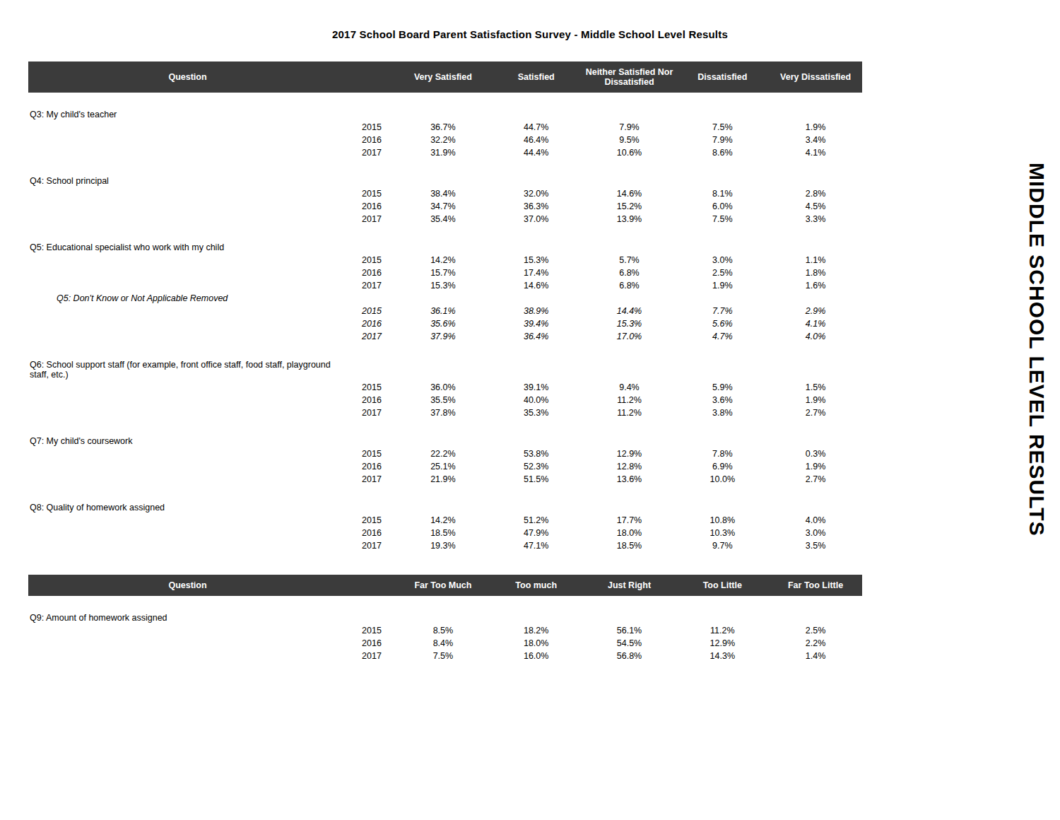2017 School Board Parent Satisfaction Survey - Middle School Level Results
MIDDLE SCHOOL LEVEL RESULTS
| Question | | Very Satisfied | Satisfied | Neither Satisfied Nor Dissatisfied | Dissatisfied | Very Dissatisfied |
| --- | --- | --- | --- | --- | --- | --- |
| Q3: My child's teacher | | | | | | |
| | 2015 | 36.7% | 44.7% | 7.9% | 7.5% | 1.9% |
| | 2016 | 32.2% | 46.4% | 9.5% | 7.9% | 3.4% |
| | 2017 | 31.9% | 44.4% | 10.6% | 8.6% | 4.1% |
| Q4: School principal | | | | | | |
| | 2015 | 38.4% | 32.0% | 14.6% | 8.1% | 2.8% |
| | 2016 | 34.7% | 36.3% | 15.2% | 6.0% | 4.5% |
| | 2017 | 35.4% | 37.0% | 13.9% | 7.5% | 3.3% |
| Q5: Educational specialist who work with my child | | | | | | |
| | 2015 | 14.2% | 15.3% | 5.7% | 3.0% | 1.1% |
| | 2016 | 15.7% | 17.4% | 6.8% | 2.5% | 1.8% |
| | 2017 | 15.3% | 14.6% | 6.8% | 1.9% | 1.6% |
| Q5: Don't Know or Not Applicable Removed | | | | | | |
| | 2015 | 36.1% | 38.9% | 14.4% | 7.7% | 2.9% |
| | 2016 | 35.6% | 39.4% | 15.3% | 5.6% | 4.1% |
| | 2017 | 37.9% | 36.4% | 17.0% | 4.7% | 4.0% |
| Q6: School support staff (for example, front office staff, food staff, playground staff, etc.) | | | | | | |
| | 2015 | 36.0% | 39.1% | 9.4% | 5.9% | 1.5% |
| | 2016 | 35.5% | 40.0% | 11.2% | 3.6% | 1.9% |
| | 2017 | 37.8% | 35.3% | 11.2% | 3.8% | 2.7% |
| Q7: My child's coursework | | | | | | |
| | 2015 | 22.2% | 53.8% | 12.9% | 7.8% | 0.3% |
| | 2016 | 25.1% | 52.3% | 12.8% | 6.9% | 1.9% |
| | 2017 | 21.9% | 51.5% | 13.6% | 10.0% | 2.7% |
| Q8: Quality of homework assigned | | | | | | |
| | 2015 | 14.2% | 51.2% | 17.7% | 10.8% | 4.0% |
| | 2016 | 18.5% | 47.9% | 18.0% | 10.3% | 3.0% |
| | 2017 | 19.3% | 47.1% | 18.5% | 9.7% | 3.5% |
| Question | | Far Too Much | Too much | Just Right | Too Little | Far Too Little |
| --- | --- | --- | --- | --- | --- | --- |
| Q9: Amount of homework assigned | | | | | | |
| | 2015 | 8.5% | 18.2% | 56.1% | 11.2% | 2.5% |
| | 2016 | 8.4% | 18.0% | 54.5% | 12.9% | 2.2% |
| | 2017 | 7.5% | 16.0% | 56.8% | 14.3% | 1.4% |